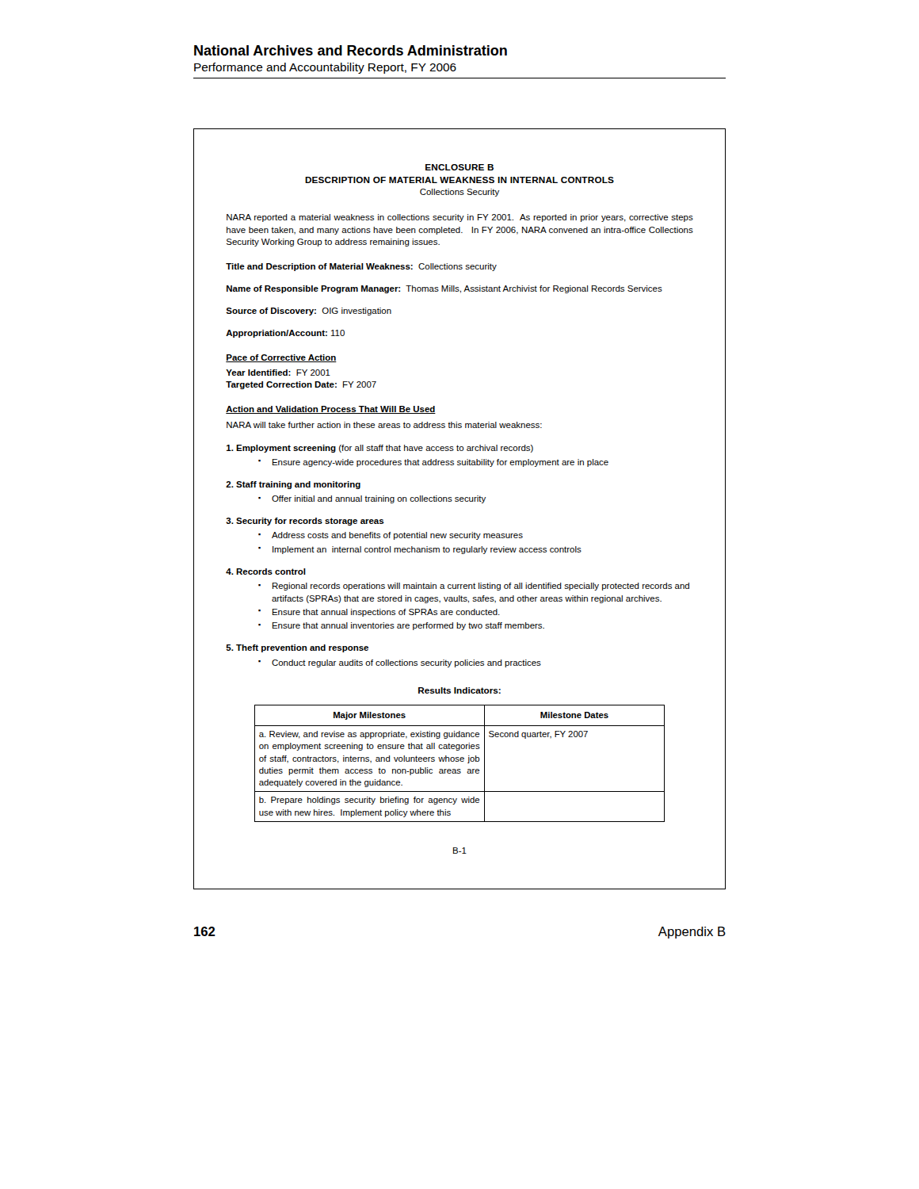National Archives and Records Administration
Performance and Accountability Report, FY 2006
ENCLOSURE B
DESCRIPTION OF MATERIAL WEAKNESS IN INTERNAL CONTROLS
Collections Security
NARA reported a material weakness in collections security in FY 2001. As reported in prior years, corrective steps have been taken, and many actions have been completed. In FY 2006, NARA convened an intra-office Collections Security Working Group to address remaining issues.
Title and Description of Material Weakness: Collections security
Name of Responsible Program Manager: Thomas Mills, Assistant Archivist for Regional Records Services
Source of Discovery: OIG investigation
Appropriation/Account: 110
Pace of Corrective Action
Year Identified: FY 2001
Targeted Correction Date: FY 2007
Action and Validation Process That Will Be Used
NARA will take further action in these areas to address this material weakness:
1. Employment screening (for all staff that have access to archival records)
Ensure agency-wide procedures that address suitability for employment are in place
2. Staff training and monitoring
Offer initial and annual training on collections security
3. Security for records storage areas
Address costs and benefits of potential new security measures
Implement an internal control mechanism to regularly review access controls
4. Records control
Regional records operations will maintain a current listing of all identified specially protected records and artifacts (SPRAs) that are stored in cages, vaults, safes, and other areas within regional archives.
Ensure that annual inspections of SPRAs are conducted.
Ensure that annual inventories are performed by two staff members.
5. Theft prevention and response
Conduct regular audits of collections security policies and practices
Results Indicators:
| Major Milestones | Milestone Dates |
| --- | --- |
| a. Review, and revise as appropriate, existing guidance on employment screening to ensure that all categories of staff, contractors, interns, and volunteers whose job duties permit them access to non-public areas are adequately covered in the guidance. | Second quarter, FY 2007 |
| b. Prepare holdings security briefing for agency wide use with new hires. Implement policy where this | |
B-1
162
Appendix B